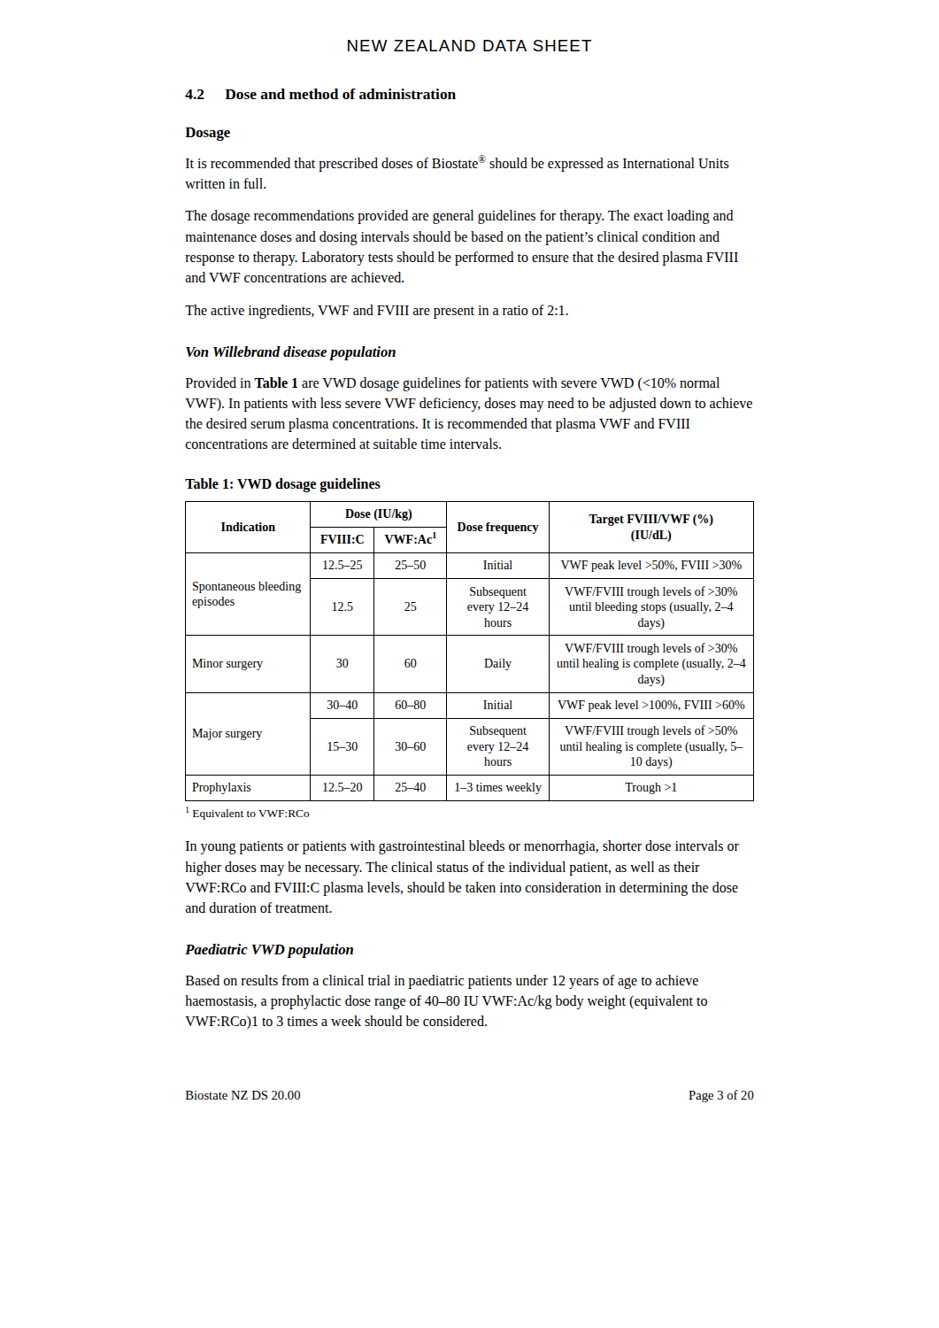NEW ZEALAND DATA SHEET
4.2 Dose and method of administration
Dosage
It is recommended that prescribed doses of Biostate® should be expressed as International Units written in full.
The dosage recommendations provided are general guidelines for therapy. The exact loading and maintenance doses and dosing intervals should be based on the patient’s clinical condition and response to therapy. Laboratory tests should be performed to ensure that the desired plasma FVIII and VWF concentrations are achieved.
The active ingredients, VWF and FVIII are present in a ratio of 2:1.
Von Willebrand disease population
Provided in Table 1 are VWD dosage guidelines for patients with severe VWD (<10% normal VWF). In patients with less severe VWF deficiency, doses may need to be adjusted down to achieve the desired serum plasma concentrations. It is recommended that plasma VWF and FVIII concentrations are determined at suitable time intervals.
Table 1: VWD dosage guidelines
| Indication | Dose (IU/kg) | Dose frequency | Target FVIII/VWF (%) (IU/dL) |
| --- | --- | --- | --- |
| FVIII:C | VWF:Ac 1 |
| Spontaneous bleeding episodes | 12.5–25 | 25–50 | Initial | VWF peak level >50%, FVIII >30% |
| 12.5 | 25 | Subsequent every 12–24 hours | VWF/FVIII trough levels of >30% until bleeding stops (usually, 2–4 days) |
| Minor surgery | 30 | 60 | Daily | VWF/FVIII trough levels of >30% until healing is complete (usually, 2–4 days) |
| Major surgery | 30–40 | 60–80 | Initial | VWF peak level >100%, FVIII >60% |
| 15–30 | 30–60 | Subsequent every 12–24 hours | VWF/FVIII trough levels of >50% until healing is complete (usually, 5–10 days) |
| Prophylaxis | 12.5–20 | 25–40 | 1–3 times weekly | Trough >1 |
1 Equivalent to VWF:RCo
In young patients or patients with gastrointestinal bleeds or menorrhagia, shorter dose intervals or higher doses may be necessary. The clinical status of the individual patient, as well as their VWF:RCo and FVIII:C plasma levels, should be taken into consideration in determining the dose and duration of treatment.
Paediatric VWD population
Based on results from a clinical trial in paediatric patients under 12 years of age to achieve haemostasis, a prophylactic dose range of 40–80 IU VWF:Ac/kg body weight (equivalent to VWF:RCo)1 to 3 times a week should be considered.
Biostate NZ DS 20.00
Page 3 of 20